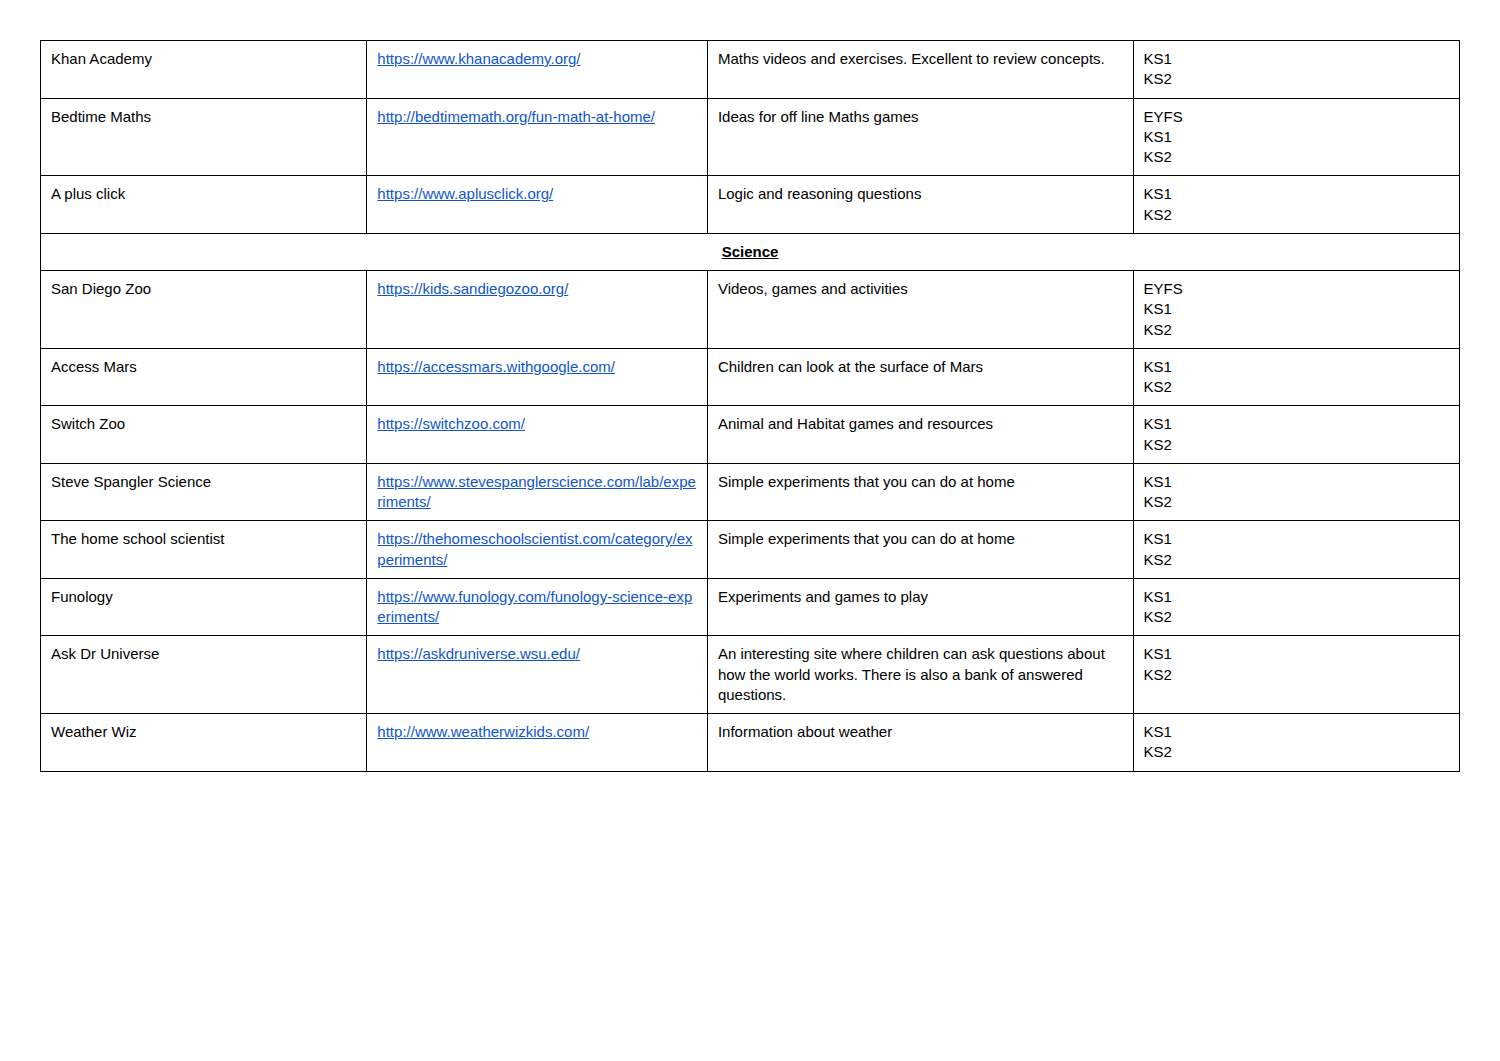| Khan Academy | https://www.khanacademy.org/ | Maths videos and exercises. Excellent to review concepts. | KS1 KS2 |
| Bedtime Maths | http://bedtimemath.org/fun-math-at-home/ | Ideas for off line Maths games | EYFS KS1 KS2 |
| A plus click | https://www.aplusclick.org/ | Logic and reasoning questions | KS1 KS2 |
| Science |
| San Diego Zoo | https://kids.sandiegozoo.org/ | Videos, games and activities | EYFS KS1 KS2 |
| Access Mars | https://accessmars.withgoogle.com/ | Children can look at the surface of Mars | KS1 KS2 |
| Switch Zoo | https://switchzoo.com/ | Animal and Habitat games and resources | KS1 KS2 |
| Steve Spangler Science | https://www.stevespanglerscience.com/lab/experiments/ | Simple experiments that you can do at home | KS1 KS2 |
| The home school scientist | https://thehomeschoolscientist.com/category/experiments/ | Simple experiments that you can do at home | KS1 KS2 |
| Funology | https://www.funology.com/funology-science-experiments/ | Experiments and games to play | KS1 KS2 |
| Ask Dr Universe | https://askdruniverse.wsu.edu/ | An interesting site where children can ask questions about how the world works. There is also a bank of answered questions. | KS1 KS2 |
| Weather Wiz | http://www.weatherwizkids.com/ | Information about weather | KS1 KS2 |